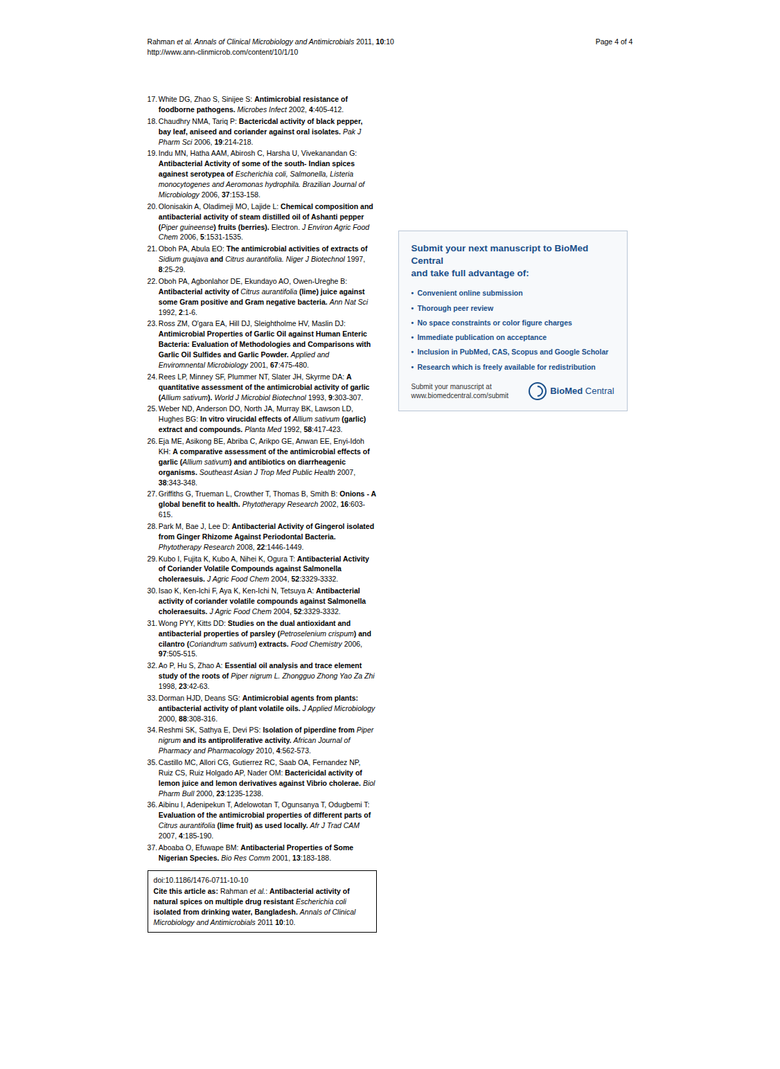Rahman et al. Annals of Clinical Microbiology and Antimicrobials 2011, 10:10
http://www.ann-clinmicrob.com/content/10/1/10
Page 4 of 4
White DG, Zhao S, Sinijee S: Antimicrobial resistance of foodborne pathogens. Microbes Infect 2002, 4:405-412.
Chaudhry NMA, Tariq P: Bactericdal activity of black pepper, bay leaf, aniseed and coriander against oral isolates. Pak J Pharm Sci 2006, 19:214-218.
Indu MN, Hatha AAM, Abirosh C, Harsha U, Vivekanandan G: Antibacterial Activity of some of the south- Indian spices againest serotypea of Escherichia coli, Salmonella, Listeria monocytogenes and Aeromonas hydrophila. Brazilian Journal of Microbiology 2006, 37:153-158.
Olonisakin A, Oladimeji MO, Lajide L: Chemical composition and antibacterial activity of steam distilled oil of Ashanti pepper (Piper guineense) fruits (berries). Electron. J Environ Agric Food Chem 2006, 5:1531-1535.
Oboh PA, Abula EO: The antimicrobial activities of extracts of Sidium guajava and Citrus aurantifolia. Niger J Biotechnol 1997, 8:25-29.
Oboh PA, Agbonlahor DE, Ekundayo AO, Owen-Ureghe B: Antibacterial activity of Citrus aurantifolia (lime) juice against some Gram positive and Gram negative bacteria. Ann Nat Sci 1992, 2:1-6.
Ross ZM, O'gara EA, Hill DJ, Sleightholme HV, Maslin DJ: Antimicrobial Properties of Garlic Oil against Human Enteric Bacteria: Evaluation of Methodologies and Comparisons with Garlic Oil Sulfides and Garlic Powder. Applied and Enviromnental Microbiology 2001, 67:475-480.
Rees LP, Minney SF, Plummer NT, Slater JH, Skyrme DA: A quantitative assessment of the antimicrobial activity of garlic (Allium sativum). World J Microbiol Biotechnol 1993, 9:303-307.
Weber ND, Anderson DO, North JA, Murray BK, Lawson LD, Hughes BG: In vitro virucidal effects of Allium sativum (garlic) extract and compounds. Planta Med 1992, 58:417-423.
Eja ME, Asikong BE, Abriba C, Arikpo GE, Anwan EE, Enyi-Idoh KH: A comparative assessment of the antimicrobial effects of garlic (Allium sativum) and antibiotics on diarrheagenic organisms. Southeast Asian J Trop Med Public Health 2007, 38:343-348.
Griffiths G, Trueman L, Crowther T, Thomas B, Smith B: Onions - A global benefit to health. Phytotherapy Research 2002, 16:603-615.
Park M, Bae J, Lee D: Antibacterial Activity of Gingerol isolated from Ginger Rhizome Against Periodontal Bacteria. Phytotherapy Research 2008, 22:1446-1449.
Kubo I, Fujita K, Kubo A, Nihei K, Ogura T: Antibacterial Activity of Coriander Volatile Compounds against Salmonella choleraesuis. J Agric Food Chem 2004, 52:3329-3332.
Isao K, Ken-Ichi F, Aya K, Ken-Ichi N, Tetsuya A: Antibacterial activity of coriander volatile compounds against Salmonella choleraesuits. J Agric Food Chem 2004, 52:3329-3332.
Wong PYY, Kitts DD: Studies on the dual antioxidant and antibacterial properties of parsley (Petroselenium crispum) and cilantro (Coriandrum sativum) extracts. Food Chemistry 2006, 97:505-515.
Ao P, Hu S, Zhao A: Essential oil analysis and trace element study of the roots of Piper nigrum L. Zhongguo Zhong Yao Za Zhi 1998, 23:42-63.
Dorman HJD, Deans SG: Antimicrobial agents from plants: antibacterial activity of plant volatile oils. J Applied Microbiology 2000, 88:308-316.
Reshmi SK, Sathya E, Devi PS: Isolation of piperdine from Piper nigrum and its antiproliferative activity. African Journal of Pharmacy and Pharmacology 2010, 4:562-573.
Castillo MC, Allori CG, Gutierrez RC, Saab OA, Fernandez NP, Ruiz CS, Ruiz Holgado AP, Nader OM: Bactericidal activity of lemon juice and lemon derivatives against Vibrio cholerae. Biol Pharm Bull 2000, 23:1235-1238.
Aibinu I, Adenipekun T, Adelowotan T, Ogunsanya T, Odugbemi T: Evaluation of the antimicrobial properties of different parts of Citrus aurantifolia (lime fruit) as used locally. Afr J Trad CAM 2007, 4:185-190.
Aboaba O, Efuwape BM: Antibacterial Properties of Some Nigerian Species. Bio Res Comm 2001, 13:183-188.
doi:10.1186/1476-0711-10-10
Cite this article as: Rahman et al.: Antibacterial activity of natural spices on multiple drug resistant Escherichia coli isolated from drinking water, Bangladesh. Annals of Clinical Microbiology and Antimicrobials 2011 10:10.
Submit your next manuscript to BioMed Central
and take full advantage of:
Convenient online submission
Thorough peer review
No space constraints or color figure charges
Immediate publication on acceptance
Inclusion in PubMed, CAS, Scopus and Google Scholar
Research which is freely available for redistribution
Submit your manuscript at
www.biomedcentral.com/submit
BioMed Central